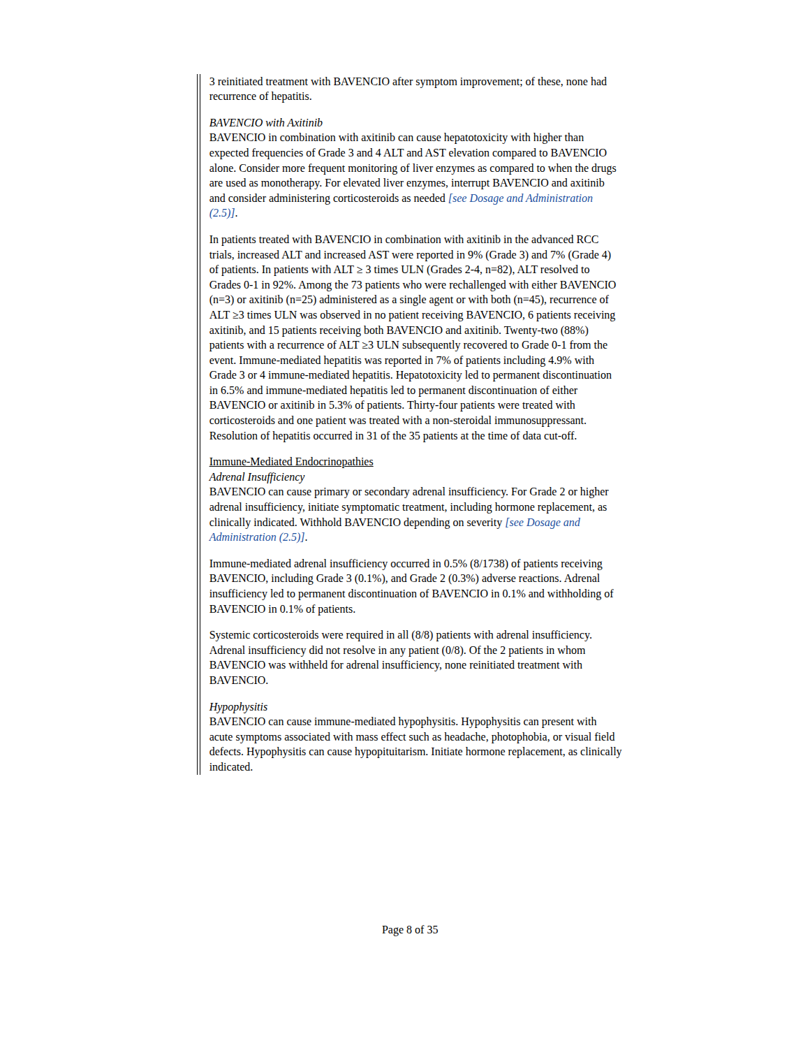3 reinitiated treatment with BAVENCIO after symptom improvement; of these, none had recurrence of hepatitis.
BAVENCIO with Axitinib
BAVENCIO in combination with axitinib can cause hepatotoxicity with higher than expected frequencies of Grade 3 and 4 ALT and AST elevation compared to BAVENCIO alone. Consider more frequent monitoring of liver enzymes as compared to when the drugs are used as monotherapy. For elevated liver enzymes, interrupt BAVENCIO and axitinib and consider administering corticosteroids as needed [see Dosage and Administration (2.5)].
In patients treated with BAVENCIO in combination with axitinib in the advanced RCC trials, increased ALT and increased AST were reported in 9% (Grade 3) and 7% (Grade 4) of patients. In patients with ALT ≥ 3 times ULN (Grades 2-4, n=82), ALT resolved to Grades 0-1 in 92%. Among the 73 patients who were rechallenged with either BAVENCIO (n=3) or axitinib (n=25) administered as a single agent or with both (n=45), recurrence of ALT ≥3 times ULN was observed in no patient receiving BAVENCIO, 6 patients receiving axitinib, and 15 patients receiving both BAVENCIO and axitinib. Twenty-two (88%) patients with a recurrence of ALT ≥3 ULN subsequently recovered to Grade 0-1 from the event. Immune-mediated hepatitis was reported in 7% of patients including 4.9% with Grade 3 or 4 immune-mediated hepatitis. Hepatotoxicity led to permanent discontinuation in 6.5% and immune-mediated hepatitis led to permanent discontinuation of either BAVENCIO or axitinib in 5.3% of patients. Thirty-four patients were treated with corticosteroids and one patient was treated with a non-steroidal immunosuppressant. Resolution of hepatitis occurred in 31 of the 35 patients at the time of data cut-off.
Immune-Mediated Endocrinopathies
Adrenal Insufficiency
BAVENCIO can cause primary or secondary adrenal insufficiency. For Grade 2 or higher adrenal insufficiency, initiate symptomatic treatment, including hormone replacement, as clinically indicated. Withhold BAVENCIO depending on severity [see Dosage and Administration (2.5)].
Immune-mediated adrenal insufficiency occurred in 0.5% (8/1738) of patients receiving BAVENCIO, including Grade 3 (0.1%), and Grade 2 (0.3%) adverse reactions. Adrenal insufficiency led to permanent discontinuation of BAVENCIO in 0.1% and withholding of BAVENCIO in 0.1% of patients.
Systemic corticosteroids were required in all (8/8) patients with adrenal insufficiency. Adrenal insufficiency did not resolve in any patient (0/8). Of the 2 patients in whom BAVENCIO was withheld for adrenal insufficiency, none reinitiated treatment with BAVENCIO.
Hypophysitis
BAVENCIO can cause immune-mediated hypophysitis. Hypophysitis can present with acute symptoms associated with mass effect such as headache, photophobia, or visual field defects. Hypophysitis can cause hypopituitarism. Initiate hormone replacement, as clinically indicated.
Page 8 of 35